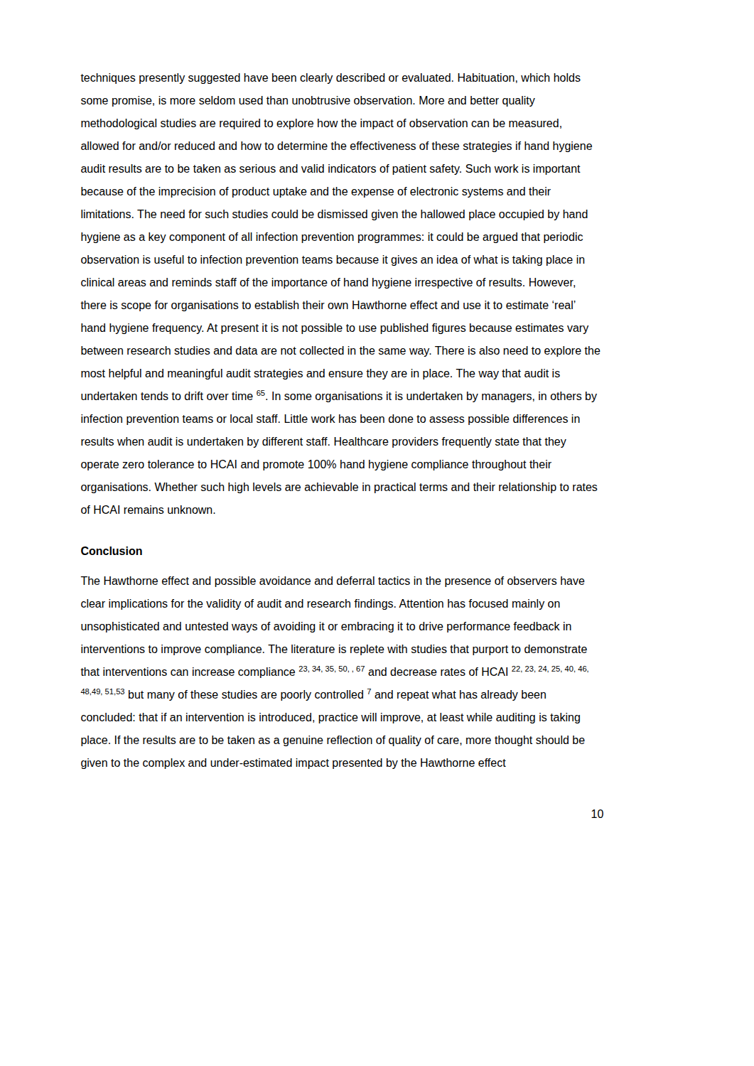techniques presently suggested have been clearly described or evaluated. Habituation, which holds some promise, is more seldom used than unobtrusive observation. More and better quality methodological studies are required to explore how the impact of observation can be measured, allowed for and/or reduced and how to determine the effectiveness of these strategies if hand hygiene audit results are to be taken as serious and valid indicators of patient safety. Such work is important because of the imprecision of product uptake and the expense of electronic systems and their limitations. The need for such studies could be dismissed given the hallowed place occupied by hand hygiene as a key component of all infection prevention programmes: it could be argued that periodic observation is useful to infection prevention teams because it gives an idea of what is taking place in clinical areas and reminds staff of the importance of hand hygiene irrespective of results. However, there is scope for organisations to establish their own Hawthorne effect and use it to estimate ‘real’ hand hygiene frequency. At present it is not possible to use published figures because estimates vary between research studies and data are not collected in the same way. There is also need to explore the most helpful and meaningful audit strategies and ensure they are in place. The way that audit is undertaken tends to drift over time 65. In some organisations it is undertaken by managers, in others by infection prevention teams or local staff. Little work has been done to assess possible differences in results when audit is undertaken by different staff. Healthcare providers frequently state that they operate zero tolerance to HCAI and promote 100% hand hygiene compliance throughout their organisations. Whether such high levels are achievable in practical terms and their relationship to rates of HCAI remains unknown.
Conclusion
The Hawthorne effect and possible avoidance and deferral tactics in the presence of observers have clear implications for the validity of audit and research findings. Attention has focused mainly on unsophisticated and untested ways of avoiding it or embracing it to drive performance feedback in interventions to improve compliance. The literature is replete with studies that purport to demonstrate that interventions can increase compliance 23, 34, 35, 50, , 67 and decrease rates of HCAI 22, 23, 24, 25, 40, 46, 48,49, 51,53 but many of these studies are poorly controlled 7 and repeat what has already been concluded: that if an intervention is introduced, practice will improve, at least while auditing is taking place. If the results are to be taken as a genuine reflection of quality of care, more thought should be given to the complex and under-estimated impact presented by the Hawthorne effect
10